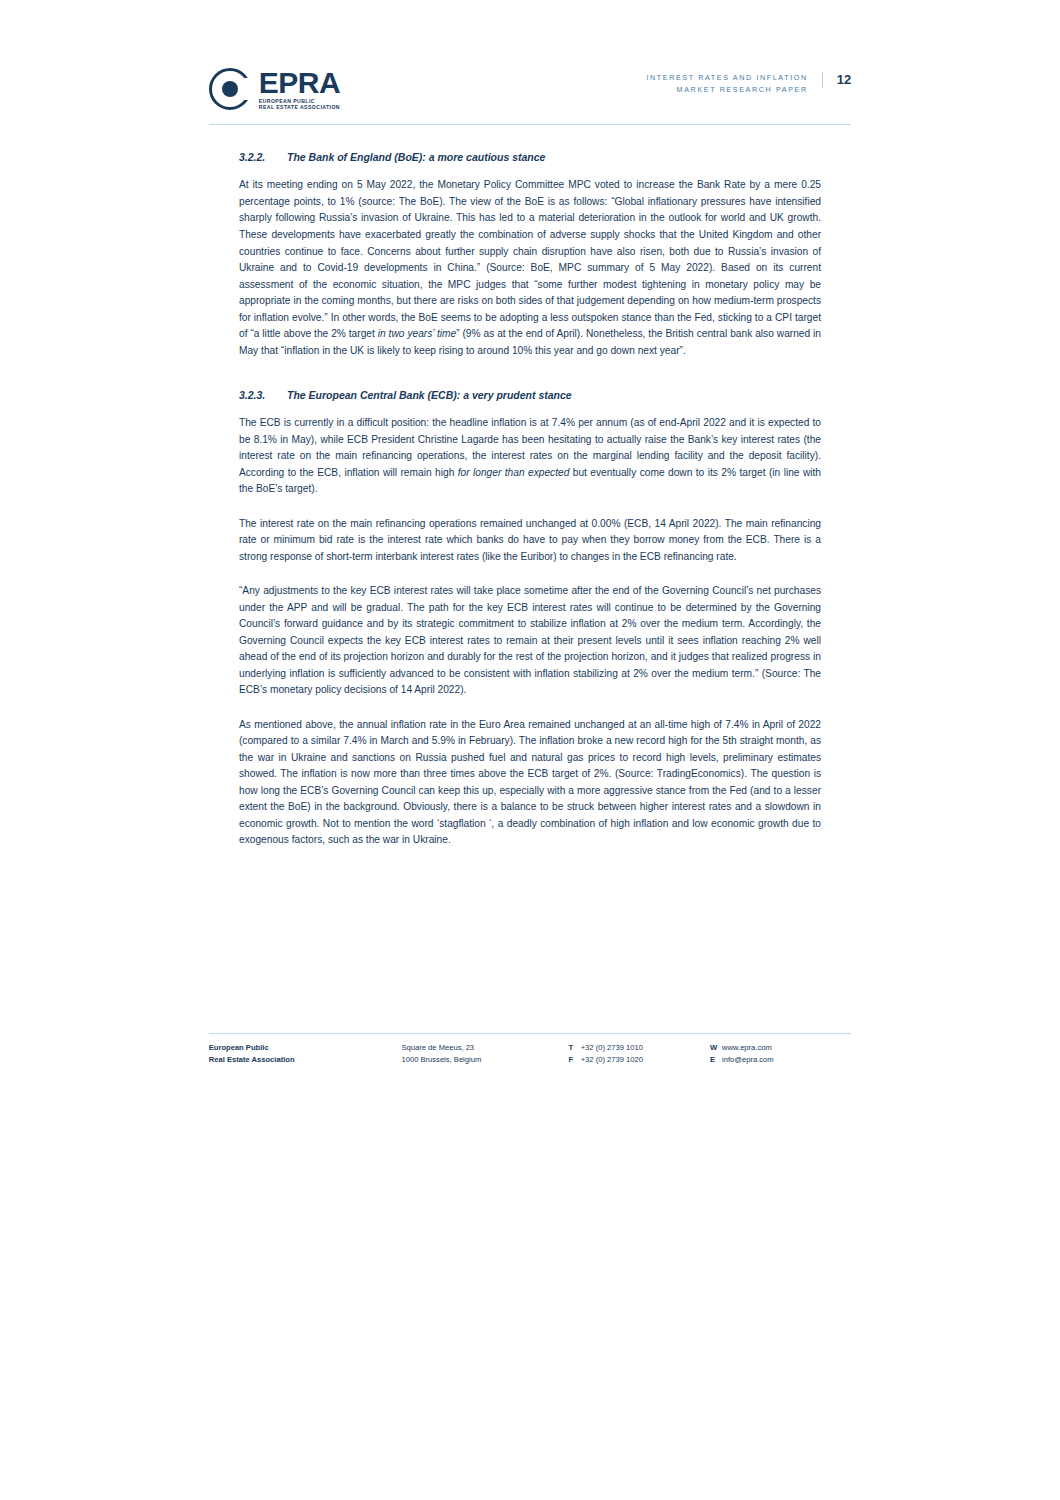EPRA EUROPEAN PUBLIC REAL ESTATE ASSOCIATION
INTEREST RATES AND INFLATION
MARKET RESEARCH PAPER
12
3.2.2. The Bank of England (BoE): a more cautious stance
At its meeting ending on 5 May 2022, the Monetary Policy Committee MPC voted to increase the Bank Rate by a mere 0.25 percentage points, to 1% (source: The BoE). The view of the BoE is as follows: “Global inflationary pressures have intensified sharply following Russia’s invasion of Ukraine. This has led to a material deterioration in the outlook for world and UK growth. These developments have exacerbated greatly the combination of adverse supply shocks that the United Kingdom and other countries continue to face. Concerns about further supply chain disruption have also risen, both due to Russia’s invasion of Ukraine and to Covid-19 developments in China.” (Source: BoE, MPC summary of 5 May 2022). Based on its current assessment of the economic situation, the MPC judges that “some further modest tightening in monetary policy may be appropriate in the coming months, but there are risks on both sides of that judgement depending on how medium-term prospects for inflation evolve.” In other words, the BoE seems to be adopting a less outspoken stance than the Fed, sticking to a CPI target of “a little above the 2% target in two years’ time” (9% as at the end of April). Nonetheless, the British central bank also warned in May that “inflation in the UK is likely to keep rising to around 10% this year and go down next year”.
3.2.3. The European Central Bank (ECB): a very prudent stance
The ECB is currently in a difficult position: the headline inflation is at 7.4% per annum (as of end-April 2022 and it is expected to be 8.1% in May), while ECB President Christine Lagarde has been hesitating to actually raise the Bank’s key interest rates (the interest rate on the main refinancing operations, the interest rates on the marginal lending facility and the deposit facility). According to the ECB, inflation will remain high for longer than expected but eventually come down to its 2% target (in line with the BoE’s target).
The interest rate on the main refinancing operations remained unchanged at 0.00% (ECB, 14 April 2022). The main refinancing rate or minimum bid rate is the interest rate which banks do have to pay when they borrow money from the ECB. There is a strong response of short-term interbank interest rates (like the Euribor) to changes in the ECB refinancing rate.
“Any adjustments to the key ECB interest rates will take place sometime after the end of the Governing Council’s net purchases under the APP and will be gradual. The path for the key ECB interest rates will continue to be determined by the Governing Council’s forward guidance and by its strategic commitment to stabilize inflation at 2% over the medium term. Accordingly, the Governing Council expects the key ECB interest rates to remain at their present levels until it sees inflation reaching 2% well ahead of the end of its projection horizon and durably for the rest of the projection horizon, and it judges that realized progress in underlying inflation is sufficiently advanced to be consistent with inflation stabilizing at 2% over the medium term.” (Source: The ECB’s monetary policy decisions of 14 April 2022).
As mentioned above, the annual inflation rate in the Euro Area remained unchanged at an all-time high of 7.4% in April of 2022 (compared to a similar 7.4% in March and 5.9% in February). The inflation broke a new record high for the 5th straight month, as the war in Ukraine and sanctions on Russia pushed fuel and natural gas prices to record high levels, preliminary estimates showed. The inflation is now more than three times above the ECB target of 2%. (Source: TradingEconomics). The question is how long the ECB’s Governing Council can keep this up, especially with a more aggressive stance from the Fed (and to a lesser extent the BoE) in the background. Obviously, there is a balance to be struck between higher interest rates and a slowdown in economic growth. Not to mention the word ‘stagflation ‘, a deadly combination of high inflation and low economic growth due to exogenous factors, such as the war in Ukraine.
European Public
Real Estate Association
Square de Meeus, 23
1000 Brussels, Belgium
T +32 (0) 2739 1010
F +32 (0) 2739 1020
W www.epra.com
E info@epra.com